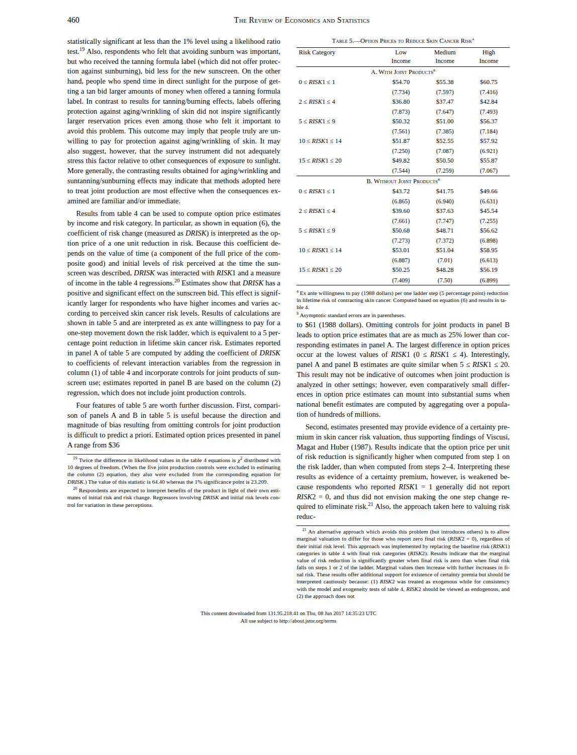460 The Review of Economics and Statistics
statistically significant at less than the 1% level using a likelihood ratio test.19 Also, respondents who felt that avoiding sunburn was important, but who received the tanning formula label (which did not offer protection against sunburning), bid less for the new sunscreen. On the other hand, people who spend time in direct sunlight for the purpose of getting a tan bid larger amounts of money when offered a tanning formula label. In contrast to results for tanning/burning effects, labels offering protection against aging/wrinkling of skin did not inspire significantly larger reservation prices even among those who felt it important to avoid this problem. This outcome may imply that people truly are unwilling to pay for protection against aging/wrinkling of skin. It may also suggest, however, that the survey instrument did not adequately stress this factor relative to other consequences of exposure to sunlight. More generally, the contrasting results obtained for aging/wrinkling and suntanning/sunburning effects may indicate that methods adopted here to treat joint production are most effective when the consequences examined are familiar and/or immediate.
Results from table 4 can be used to compute option price estimates by income and risk category. In particular, as shown in equation (6), the coefficient of risk change (measured as DRISK) is interpreted as the option price of a one unit reduction in risk. Because this coefficient depends on the value of time (a component of the full price of the composite good) and initial levels of risk perceived at the time the sunscreen was described, DRISK was interacted with RISK1 and a measure of income in the table 4 regressions.20 Estimates show that DRISK has a positive and significant effect on the sunscreen bid. This effect is significantly larger for respondents who have higher incomes and varies according to perceived skin cancer risk levels. Results of calculations are shown in table 5 and are interpreted as ex ante willingness to pay for a one-step movement down the risk ladder, which is equivalent to a 5 percentage point reduction in lifetime skin cancer risk. Estimates reported in panel A of table 5 are computed by adding the coefficient of DRISK to coefficients of relevant interaction variables from the regression in column (1) of table 4 and incorporate controls for joint products of sunscreen use; estimates reported in panel B are based on the column (2) regression, which does not include joint production controls.
Four features of table 5 are worth further discussion. First, comparison of panels A and B in table 5 is useful because the direction and magnitude of bias resulting from omitting controls for joint production is difficult to predict a priori. Estimated option prices presented in panel A range from $36
19 Twice the difference in likelihood values in the table 4 equations is χ2 distributed with 10 degrees of freedom. (When the five joint production controls were excluded in estimating the column (2) equation, they also were excluded from the corresponding equation for DRISK.) The value of this statistic is 64.40 whereas the 1% significance point is 23.209.
20 Respondents are expected to interpret benefits of the product in light of their own estimates of initial risk and risk change. Regressors involving DRISK and initial risk levels control for variation in these perceptions.
Table 5.—Option Prices to Reduce Skin Cancer Risk a
| Risk Category | Low Income | Medium Income | High Income |
| --- | --- | --- | --- |
| A. With Joint Products b |
| 0 ≤ RISK 1 ≤ 1 | $54.70 | $55.38 | $60.75 |
| | (7.734) | (7.597) | (7.416) |
| 2 ≤ RISK 1 ≤ 4 | $36.80 | $37.47 | $42.84 |
| | (7.873) | (7.647) | (7.493) |
| 5 ≤ RISK 1 ≤ 9 | $50.32 | $51.00 | $56.37 |
| | (7.561) | (7.385) | (7.184) |
| 10 ≤ RISK 1 ≤ 14 | $51.87 | $52.55 | $57.92 |
| | (7.250) | (7.087) | (6.921) |
| 15 ≤ RISK 1 ≤ 20 | $49.82 | $50.50 | $55.87 |
| | (7.544) | (7.259) | (7.067) |
| B. Without Joint Products b |
| 0 ≤ RISK 1 ≤ 1 | $43.72 | $41.75 | $49.66 |
| | (6.865) | (6.940) | (6.631) |
| 2 ≤ RISK 1 ≤ 4 | $39.60 | $37.63 | $45.54 |
| | (7.661) | (7.747) | (7.255) |
| 5 ≤ RISK 1 ≤ 9 | $50.68 | $48.71 | $56.62 |
| | (7.273) | (7.372) | (6.898) |
| 10 ≤ RISK 1 ≤ 14 | $53.01 | $51.04 | $58.95 |
| | (6.887) | (7.01) | (6.613) |
| 15 ≤ RISK 1 ≤ 20 | $50.25 | $48.28 | $56.19 |
| | (7.409) | (7.50) | (6.899) |
a Ex ante willingness to pay (1988 dollars) per one ladder step (5 percentage point) reduction in lifetime risk of contracting skin cancer. Computed based on equation (6) and results in table 4.
b Asymptotic standard errors are in parentheses.
to $61 (1988 dollars). Omitting controls for joint products in panel B leads to option price estimates that are as much as 25% lower than corresponding estimates in panel A. The largest difference in option prices occur at the lowest values of RISK1 (0 ≤ RISK1 ≤ 4). Interestingly, panel A and panel B estimates are quite similar when 5 ≤ RISK1 ≤ 20. This result may not be indicative of outcomes when joint production is analyzed in other settings; however, even comparatively small differences in option price estimates can mount into substantial sums when national benefit estimates are computed by aggregating over a population of hundreds of millions.
Second, estimates presented may provide evidence of a certainty premium in skin cancer risk valuation, thus supporting findings of Viscusi, Magat and Huber (1987). Results indicate that the option price per unit of risk reduction is significantly higher when computed from step 1 on the risk ladder, than when computed from steps 2–4. Interpreting these results as evidence of a certainty premium, however, is weakened because respondents who reported RISK1 = 1 generally did not report RISK2 = 0, and thus did not envision making the one step change required to eliminate risk.21 Also, the approach taken here to valuing risk reduc-
21 An alternative approach which avoids this problem (but introduces others) is to allow marginal valuation to differ for those who report zero final risk (RISK2 = 0), regardless of their initial risk level. This approach was implemented by replacing the baseline risk (RISK1) categories in table 4 with final risk categories (RISK2). Results indicate that the marginal value of risk reduction is significantly greater when final risk is zero than when final risk falls on steps 1 or 2 of the ladder. Marginal values then increase with further increases in final risk. These results offer additional support for existence of certainty premia but should be interpreted cautiously because: (1) RISK2 was treated as exogenous while for consistency with the model and exogeneity tests of table 4, RISK2 should be viewed as endogenous, and (2) the approach does not
This content downloaded from 131.95.218.41 on Thu, 08 Jun 2017 14:35:23 UTC
All use subject to http://about.jstor.org/terms